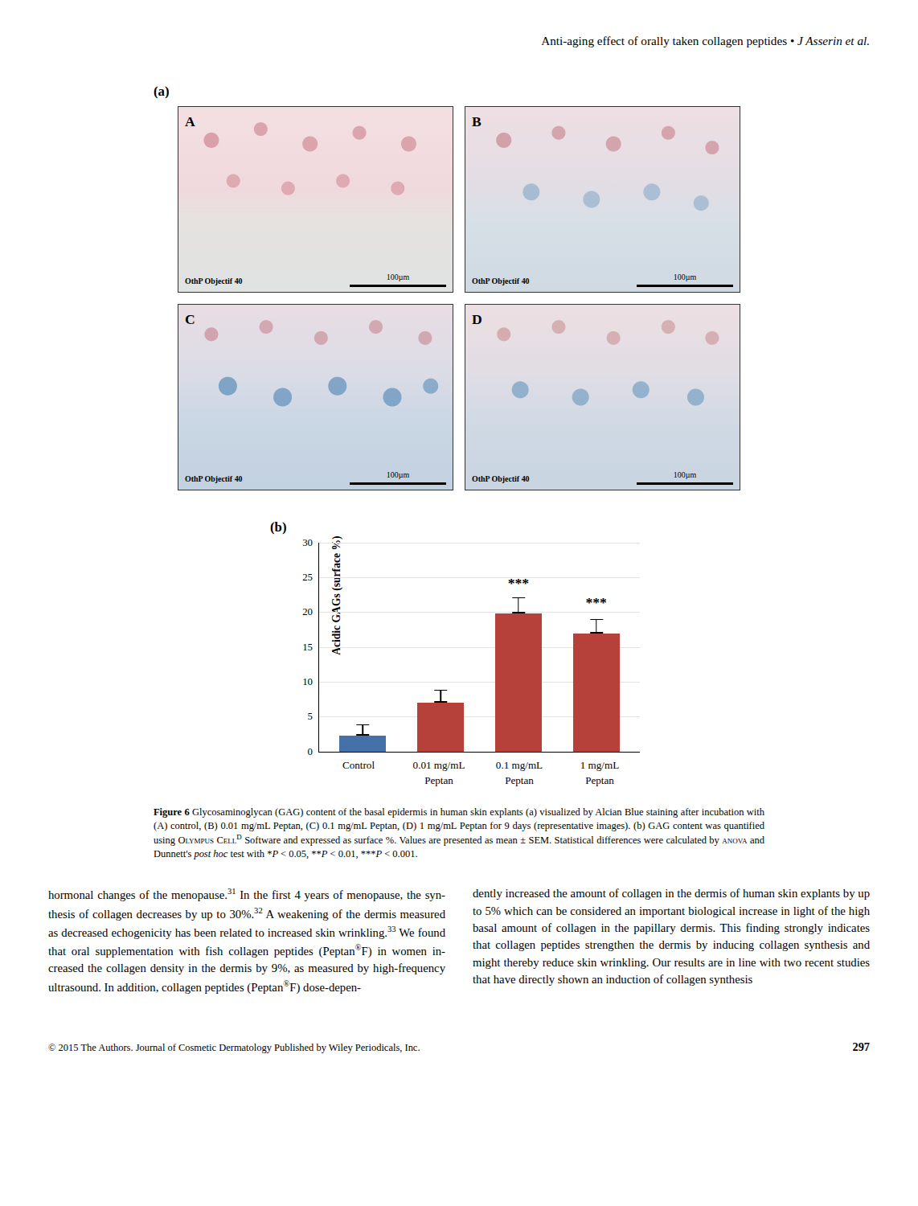Anti-aging effect of orally taken collagen peptides • J Asserin et al.
(a)
A
OthP Objectif 40
100µm
B
OthP Objectif 40
100µm
C
OthP Objectif 40
100µm
D
OthP Objectif 40
100µm
(b)
Acidic GAGs (surface %)
30 25 20 15 10 5 0
***
***
Control
0.01 mg/mL
Peptan
0.1 mg/mL
Peptan
1 mg/mL
Peptan
Figure 6 Glycosaminoglycan (GAG) content of the basal epidermis in human skin explants (a) visualized by Alcian Blue staining after incubation with (A) control, (B) 0.01 mg/mL Peptan, (C) 0.1 mg/mL Peptan, (D) 1 mg/mL Peptan for 9 days (representative images). (b) GAG content was quantified using Olympus CellD Software and expressed as surface %. Values are presented as mean ± SEM. Statistical differences were calculated by anova and Dunnett's post hoc test with *P < 0.05, **P < 0.01, ***P < 0.001.
hormonal changes of the menopause.31 In the first 4 years of menopause, the synthesis of collagen decreases by up to 30%.32 A weakening of the dermis measured as decreased echogenicity has been related to increased skin wrinkling.33 We found that oral supplementation with fish collagen peptides (Peptan®F) in women increased the collagen density in the dermis by 9%, as measured by high-frequency ultrasound. In addition, collagen peptides (Peptan®F) dose-depen-
dently increased the amount of collagen in the dermis of human skin explants by up to 5% which can be considered an important biological increase in light of the high basal amount of collagen in the papillary dermis. This finding strongly indicates that collagen peptides strengthen the dermis by inducing collagen synthesis and might thereby reduce skin wrinkling. Our results are in line with two recent studies that have directly shown an induction of collagen synthesis
© 2015 The Authors. Journal of Cosmetic Dermatology Published by Wiley Periodicals, Inc.
297